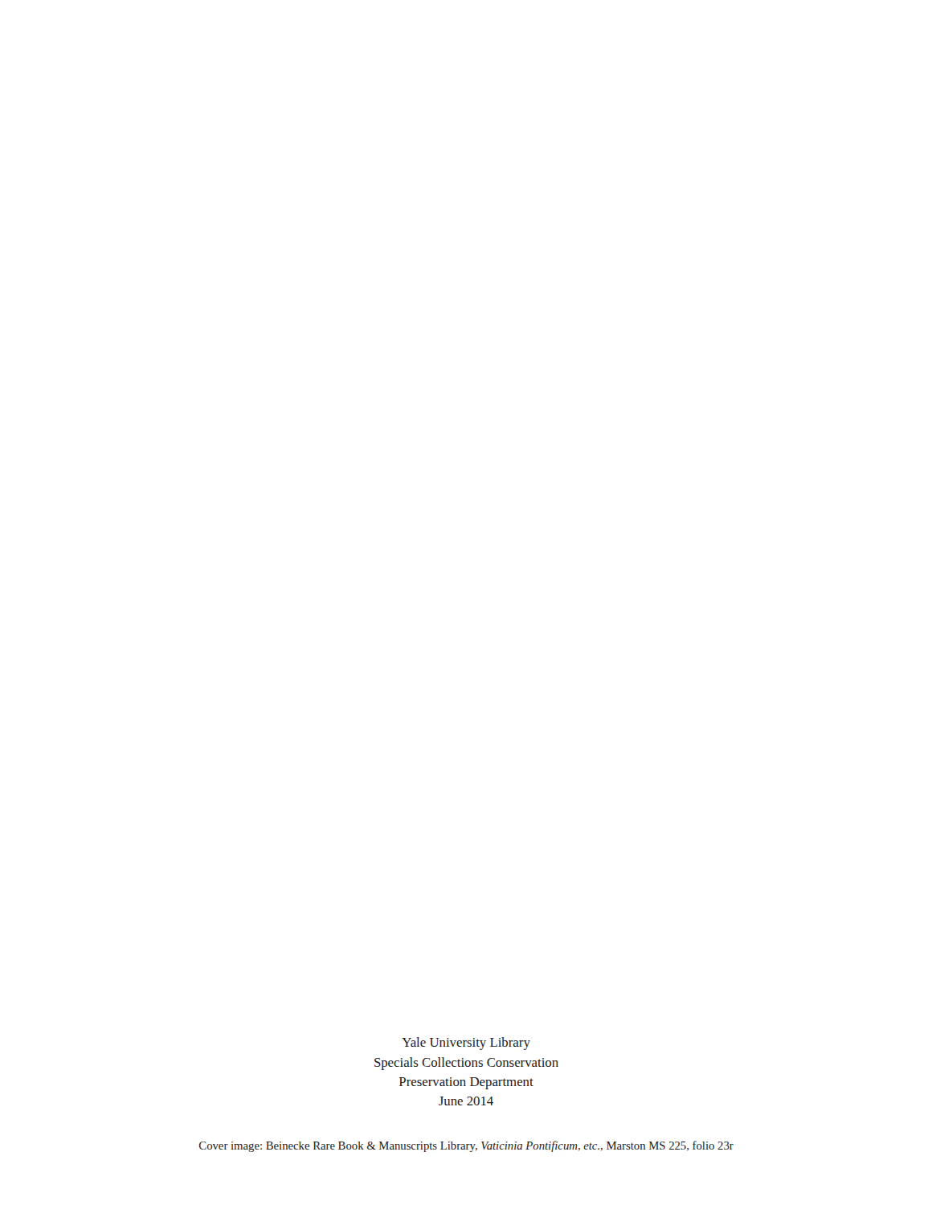Yale University Library
Specials Collections Conservation
Preservation Department
June 2014
Cover image: Beinecke Rare Book & Manuscripts Library, Vaticinia Pontificum, etc., Marston MS 225, folio 23r